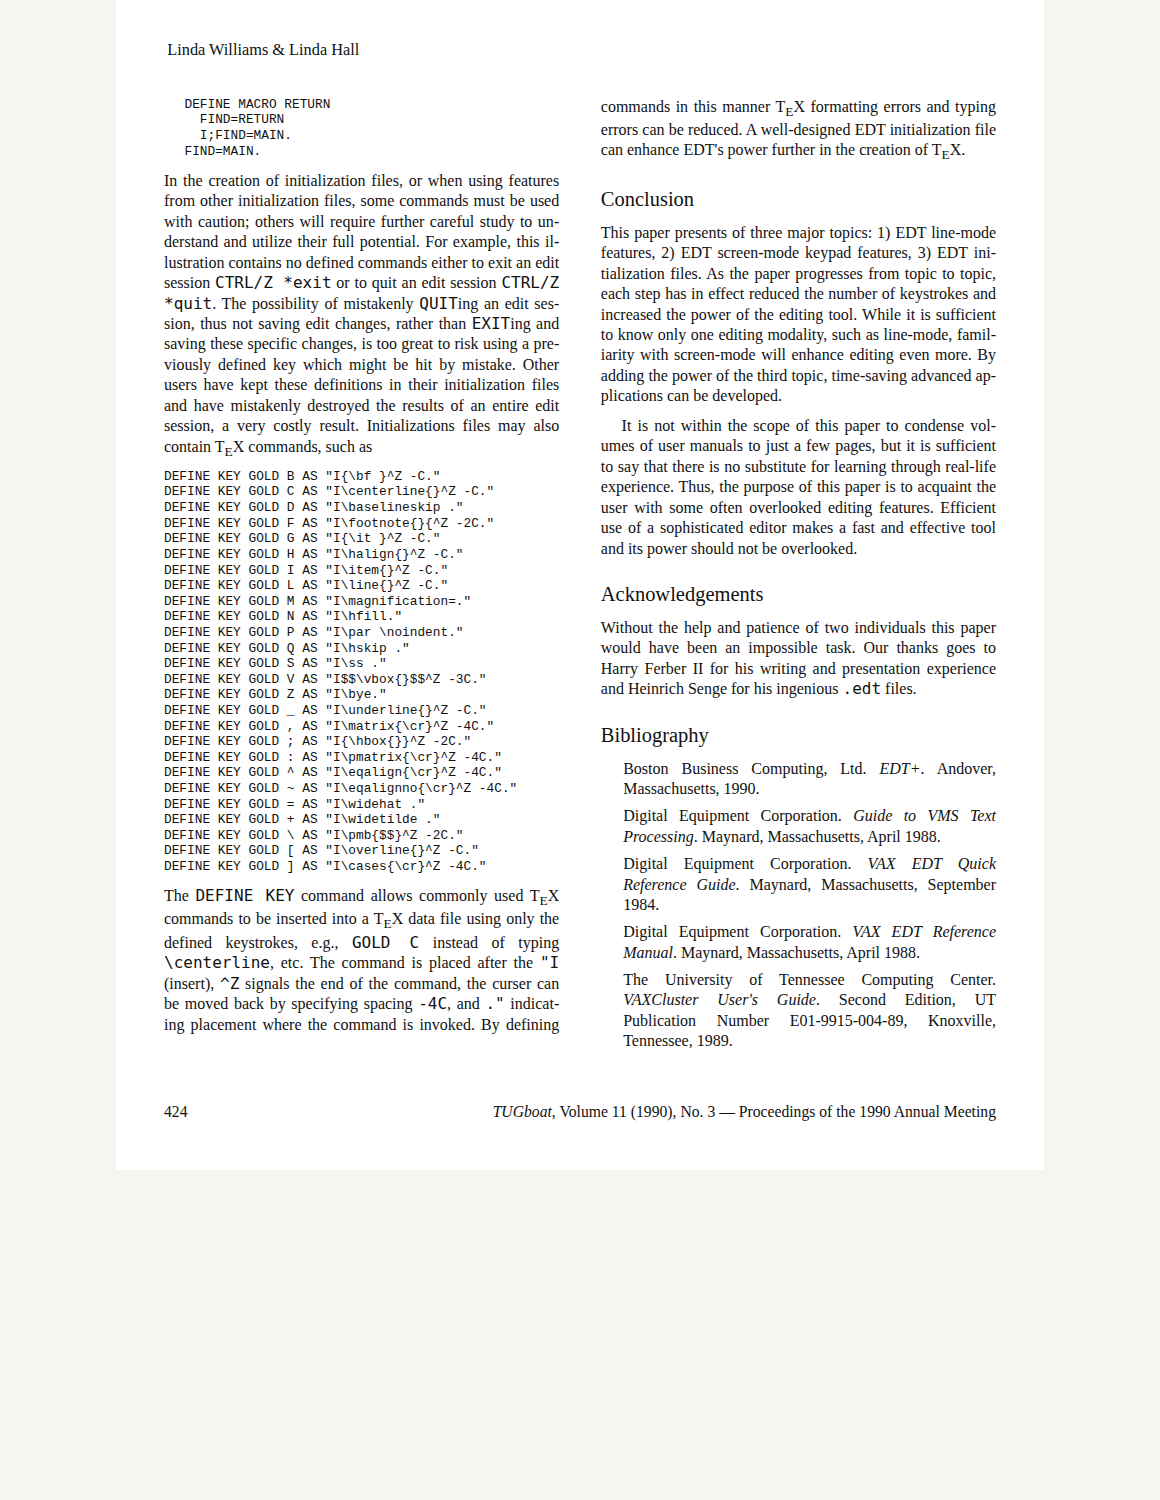Linda Williams & Linda Hall
DEFINE MACRO RETURN
  FIND=RETURN
  I;FIND=MAIN.
FIND=MAIN.
In the creation of initialization files, or when using features from other initialization files, some commands must be used with caution; others will require further careful study to understand and utilize their full potential. For example, this illustration contains no defined commands either to exit an edit session CTRL/Z *exit or to quit an edit session CTRL/Z *quit. The possibility of mistakenly QUITing an edit session, thus not saving edit changes, rather than EXITing and saving these specific changes, is too great to risk using a previously defined key which might be hit by mistake. Other users have kept these definitions in their initialization files and have mistakenly destroyed the results of an entire edit session, a very costly result. Initializations files may also contain TEX commands, such as
DEFINE KEY GOLD B AS "I{\bf }^Z -C."
DEFINE KEY GOLD C AS "I\centerline{}^Z -C."
DEFINE KEY GOLD D AS "I\baselineskip ."
DEFINE KEY GOLD F AS "I\footnote{}{^Z -2C."
DEFINE KEY GOLD G AS "I{\it }^Z -C."
DEFINE KEY GOLD H AS "I\halign{}^Z -C."
DEFINE KEY GOLD I AS "I\item{}^Z -C."
DEFINE KEY GOLD L AS "I\line{}^Z -C."
DEFINE KEY GOLD M AS "I\magnification=."
DEFINE KEY GOLD N AS "I\hfill."
DEFINE KEY GOLD P AS "I\par \noindent."
DEFINE KEY GOLD Q AS "I\hskip ."
DEFINE KEY GOLD S AS "I\ss ."
DEFINE KEY GOLD V AS "I$$\vbox{}$$^Z -3C."
DEFINE KEY GOLD Z AS "I\bye."
DEFINE KEY GOLD _ AS "I\underline{}^Z -C."
DEFINE KEY GOLD , AS "I\matrix{\cr}^Z -4C."
DEFINE KEY GOLD ; AS "I{\hbox{}}^Z -2C."
DEFINE KEY GOLD : AS "I\pmatrix{\cr}^Z -4C."
DEFINE KEY GOLD ^ AS "I\eqalign{\cr}^Z -4C."
DEFINE KEY GOLD ~ AS "I\eqalignno{\cr}^Z -4C."
DEFINE KEY GOLD = AS "I\widehat ."
DEFINE KEY GOLD + AS "I\widetilde ."
DEFINE KEY GOLD \ AS "I\pmb{$$}^Z -2C."
DEFINE KEY GOLD [ AS "I\overline{}^Z -C."
DEFINE KEY GOLD ] AS "I\cases{\cr}^Z -4C."
The DEFINE KEY command allows commonly used TEX commands to be inserted into a TEX data file using only the defined keystrokes, e.g., GOLD C instead of typing \centerline, etc. The command is placed after the "I (insert), ^Z signals the end of the command, the curser can be moved back by specifying spacing -4C, and ." indicating placement where the command is invoked. By defining commands in this manner TEX formatting errors and typing errors can be reduced. A well-designed EDT initialization file can enhance EDT's power further in the creation of TEX.
Conclusion
This paper presents of three major topics: 1) EDT line-mode features, 2) EDT screen-mode keypad features, 3) EDT initialization files. As the paper progresses from topic to topic, each step has in effect reduced the number of keystrokes and increased the power of the editing tool. While it is sufficient to know only one editing modality, such as line-mode, familiarity with screen-mode will enhance editing even more. By adding the power of the third topic, time-saving advanced applications can be developed.
It is not within the scope of this paper to condense volumes of user manuals to just a few pages, but it is sufficient to say that there is no substitute for learning through real-life experience. Thus, the purpose of this paper is to acquaint the user with some often overlooked editing features. Efficient use of a sophisticated editor makes a fast and effective tool and its power should not be overlooked.
Acknowledgements
Without the help and patience of two individuals this paper would have been an impossible task. Our thanks goes to Harry Ferber II for his writing and presentation experience and Heinrich Senge for his ingenious .edt files.
Bibliography
Boston Business Computing, Ltd. EDT+. Andover, Massachusetts, 1990.
Digital Equipment Corporation. Guide to VMS Text Processing. Maynard, Massachusetts, April 1988.
Digital Equipment Corporation. VAX EDT Quick Reference Guide. Maynard, Massachusetts, September 1984.
Digital Equipment Corporation. VAX EDT Reference Manual. Maynard, Massachusetts, April 1988.
The University of Tennessee Computing Center. VAXCluster User's Guide. Second Edition, UT Publication Number E01-9915-004-89, Knoxville, Tennessee, 1989.
424 TUGboat, Volume 11 (1990), No. 3 — Proceedings of the 1990 Annual Meeting